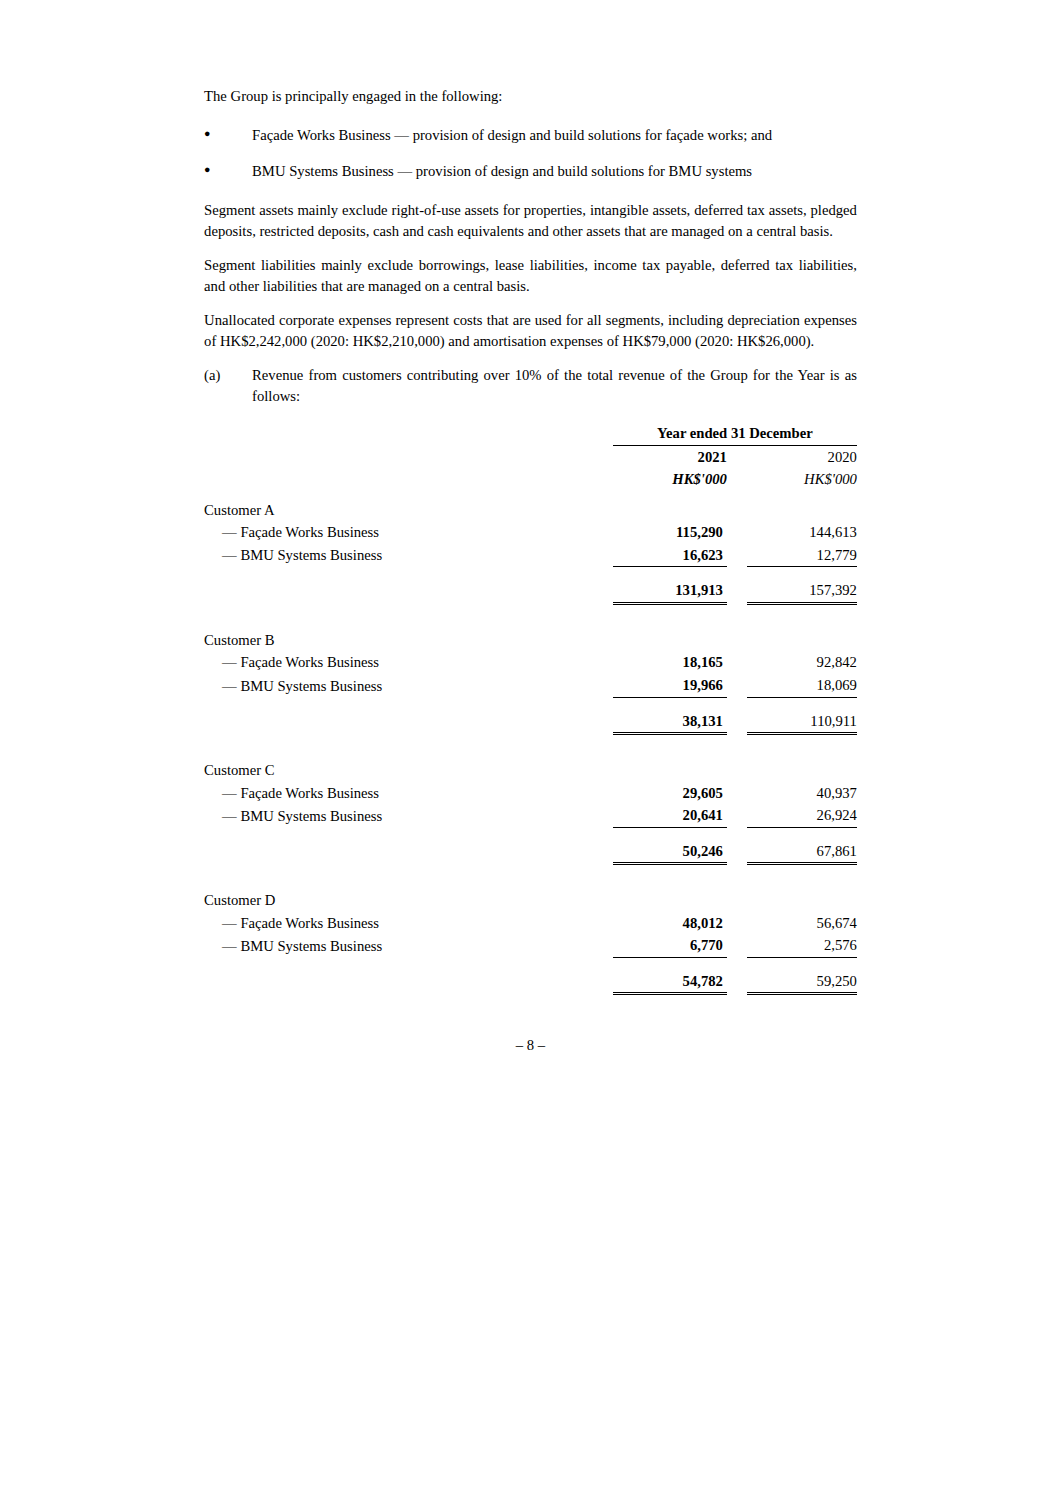The Group is principally engaged in the following:
Façade Works Business — provision of design and build solutions for façade works; and
BMU Systems Business — provision of design and build solutions for BMU systems
Segment assets mainly exclude right-of-use assets for properties, intangible assets, deferred tax assets, pledged deposits, restricted deposits, cash and cash equivalents and other assets that are managed on a central basis.
Segment liabilities mainly exclude borrowings, lease liabilities, income tax payable, deferred tax liabilities, and other liabilities that are managed on a central basis.
Unallocated corporate expenses represent costs that are used for all segments, including depreciation expenses of HK$2,242,000 (2020: HK$2,210,000) and amortisation expenses of HK$79,000 (2020: HK$26,000).
(a)
Revenue from customers contributing over 10% of the total revenue of the Group for the Year is as follows:
| | | Year ended 31 December |
| | | 2021 | | 2020 |
| | | HK$'000 | | HK$'000 |
| Customer A | | | | |
| — Façade Works Business | | 115,290 | | 144,613 |
| — BMU Systems Business | | 16,623 | | 12,779 |
| | | 131,913 | | 157,392 |
| Customer B | | | | |
| — Façade Works Business | | 18,165 | | 92,842 |
| — BMU Systems Business | | 19,966 | | 18,069 |
| | | 38,131 | | 110,911 |
| Customer C | | | | |
| — Façade Works Business | | 29,605 | | 40,937 |
| — BMU Systems Business | | 20,641 | | 26,924 |
| | | 50,246 | | 67,861 |
| Customer D | | | | |
| — Façade Works Business | | 48,012 | | 56,674 |
| — BMU Systems Business | | 6,770 | | 2,576 |
| | | 54,782 | | 59,250 |
– 8 –